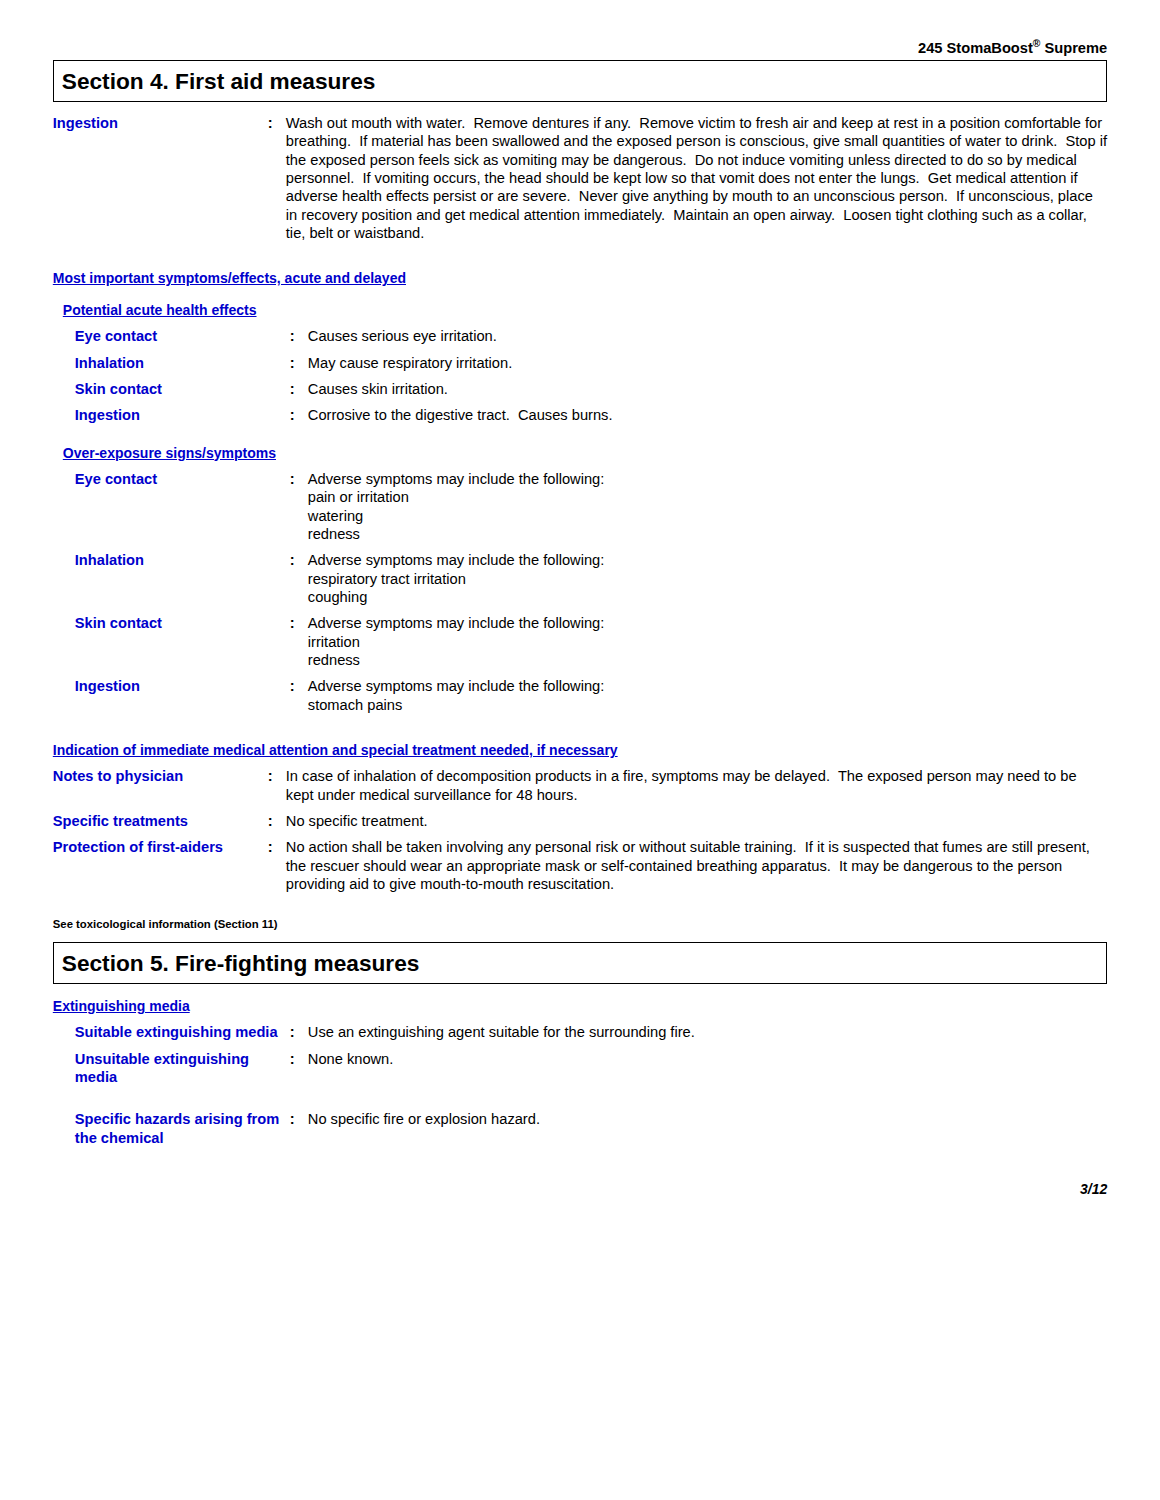245 StomaBoost® Supreme
Section 4. First aid measures
| Ingestion | : | Wash out mouth with water. Remove dentures if any. Remove victim to fresh air and keep at rest in a position comfortable for breathing. If material has been swallowed and the exposed person is conscious, give small quantities of water to drink. Stop if the exposed person feels sick as vomiting may be dangerous. Do not induce vomiting unless directed to do so by medical personnel. If vomiting occurs, the head should be kept low so that vomit does not enter the lungs. Get medical attention if adverse health effects persist or are severe. Never give anything by mouth to an unconscious person. If unconscious, place in recovery position and get medical attention immediately. Maintain an open airway. Loosen tight clothing such as a collar, tie, belt or waistband. |
Most important symptoms/effects, acute and delayed
Potential acute health effects
| Eye contact | : | Causes serious eye irritation. |
| Inhalation | : | May cause respiratory irritation. |
| Skin contact | : | Causes skin irritation. |
| Ingestion | : | Corrosive to the digestive tract. Causes burns. |
Over-exposure signs/symptoms
| Eye contact | : | Adverse symptoms may include the following: pain or irritation watering redness |
| Inhalation | : | Adverse symptoms may include the following: respiratory tract irritation coughing |
| Skin contact | : | Adverse symptoms may include the following: irritation redness |
| Ingestion | : | Adverse symptoms may include the following: stomach pains |
Indication of immediate medical attention and special treatment needed, if necessary
| Notes to physician | : | In case of inhalation of decomposition products in a fire, symptoms may be delayed. The exposed person may need to be kept under medical surveillance for 48 hours. |
| Specific treatments | : | No specific treatment. |
| Protection of first-aiders | : | No action shall be taken involving any personal risk or without suitable training. If it is suspected that fumes are still present, the rescuer should wear an appropriate mask or self-contained breathing apparatus. It may be dangerous to the person providing aid to give mouth-to-mouth resuscitation. |
See toxicological information (Section 11)
Section 5. Fire-fighting measures
Extinguishing media
| Suitable extinguishing media | : | Use an extinguishing agent suitable for the surrounding fire. |
| Unsuitable extinguishing media | : | None known. |
| Specific hazards arising from the chemical | : | No specific fire or explosion hazard. |
3/12